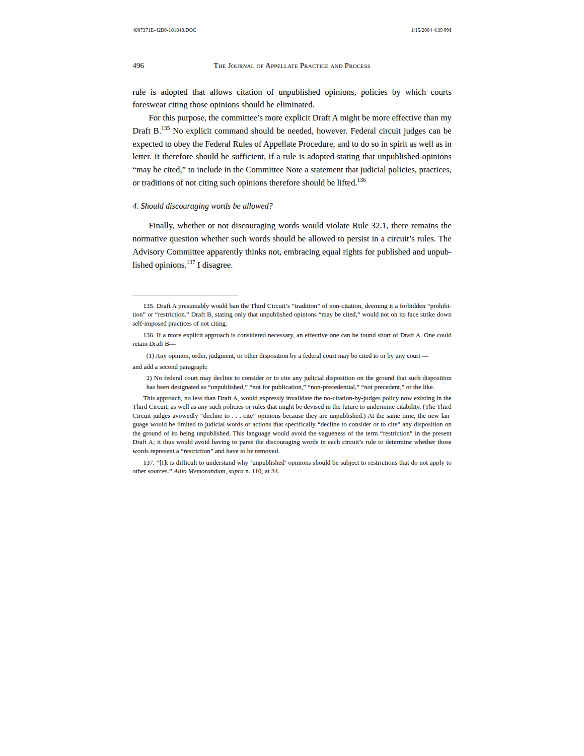4007371E-42B0-101848.DOC 1/15/2004 4:39 PM
496 The Journal of Appellate Practice and Process
rule is adopted that allows citation of unpublished opinions, policies by which courts foreswear citing those opinions should be eliminated.
For this purpose, the committee’s more explicit Draft A might be more effective than my Draft B.135 No explicit command should be needed, however. Federal circuit judges can be expected to obey the Federal Rules of Appellate Procedure, and to do so in spirit as well as in letter. It therefore should be sufficient, if a rule is adopted stating that unpublished opinions “may be cited,” to include in the Committee Note a statement that judicial policies, practices, or traditions of not citing such opinions therefore should be lifted.136
4. Should discouraging words be allowed?
Finally, whether or not discouraging words would violate Rule 32.1, there remains the normative question whether such words should be allowed to persist in a circuit’s rules. The Advisory Committee apparently thinks not, embracing equal rights for published and unpublished opinions.137 I disagree.
135. Draft A presumably would ban the Third Circuit’s “tradition” of non-citation, deeming it a forbidden “prohibition” or “restriction.” Draft B, stating only that unpublished opinions “may be cited,” would not on its face strike down self-imposed practices of not citing.
136. If a more explicit approach is considered necessary, an effective one can be found short of Draft A. One could retain Draft B—
(1) Any opinion, order, judgment, or other disposition by a federal court may be cited to or by any court —
and add a second paragraph:
2) No federal court may decline to consider or to cite any judicial disposition on the ground that such disposition has been designated as “unpublished,” “not for publication,” “non-precedential,” “not precedent,” or the like.
This approach, no less than Draft A, would expressly invalidate the no-citation-by-judges policy now existing in the Third Circuit, as well as any such policies or rules that might be devised in the future to undermine citability. (The Third Circuit judges avowedly “decline to . . . cite” opinions because they are unpublished.) At the same time, the new language would be limited to judicial words or actions that specifically “decline to consider or to cite” any disposition on the ground of its being unpublished. This language would avoid the vagueness of the term “restriction” in the present Draft A; it thus would avoid having to parse the discouraging words in each circuit’s rule to determine whether those words represent a “restriction” and have to be removed.
137. “[I]t is difficult to understand why ‘unpublished’ opinions should be subject to restrictions that do not apply to other sources.” Alito Memorandum, supra n. 110, at 34.